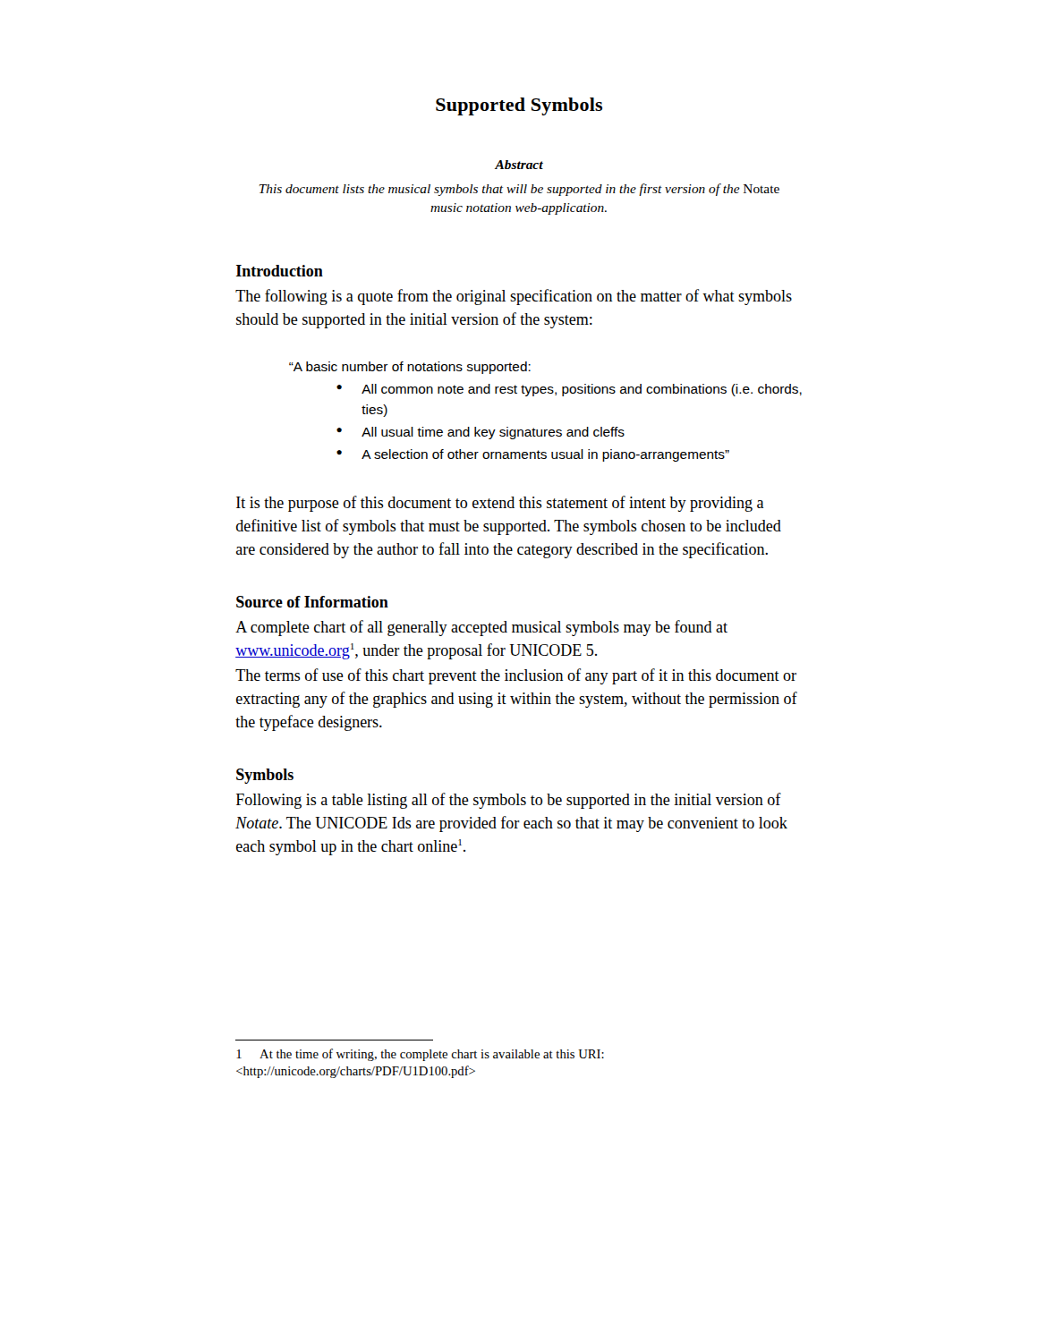Supported Symbols
Abstract
This document lists the musical symbols that will be supported in the first version of the Notate music notation web-application.
Introduction
The following is a quote from the original specification on the matter of what symbols should be supported in the initial version of the system:
“A basic number of notations supported:
All common note and rest types, positions and combinations (i.e. chords, ties)
All usual time and key signatures and cleffs
A selection of other ornaments usual in piano-arrangements”
It is the purpose of this document to extend this statement of intent by providing a definitive list of symbols that must be supported. The symbols chosen to be included are considered by the author to fall into the category described in the specification.
Source of Information
A complete chart of all generally accepted musical symbols may be found at www.unicode.org1, under the proposal for UNICODE 5.
The terms of use of this chart prevent the inclusion of any part of it in this document or extracting any of the graphics and using it within the system, without the permission of the typeface designers.
Symbols
Following is a table listing all of the symbols to be supported in the initial version of Notate. The UNICODE Ids are provided for each so that it may be convenient to look each symbol up in the chart online1.
1 At the time of writing, the complete chart is available at this URI: <http://unicode.org/charts/PDF/U1D100.pdf>